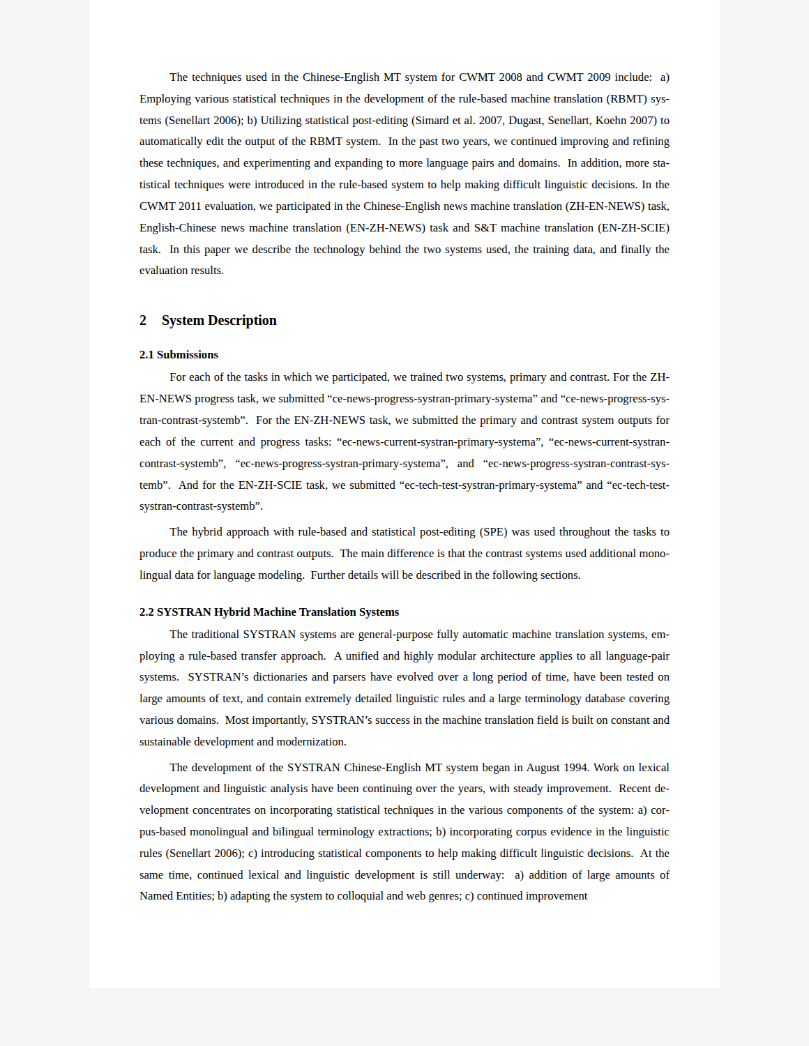The techniques used in the Chinese-English MT system for CWMT 2008 and CWMT 2009 include: a) Employing various statistical techniques in the development of the rule-based machine translation (RBMT) systems (Senellart 2006); b) Utilizing statistical post-editing (Simard et al. 2007, Dugast, Senellart, Koehn 2007) to automatically edit the output of the RBMT system. In the past two years, we continued improving and refining these techniques, and experimenting and expanding to more language pairs and domains. In addition, more statistical techniques were introduced in the rule-based system to help making difficult linguistic decisions. In the CWMT 2011 evaluation, we participated in the Chinese-English news machine translation (ZH-EN-NEWS) task, English-Chinese news machine translation (EN-ZH-NEWS) task and S&T machine translation (EN-ZH-SCIE) task. In this paper we describe the technology behind the two systems used, the training data, and finally the evaluation results.
2 System Description
2.1 Submissions
For each of the tasks in which we participated, we trained two systems, primary and contrast. For the ZH-EN-NEWS progress task, we submitted “ce-news-progress-systran-primary-systema” and “ce-news-progress-systran-contrast-systemb”. For the EN-ZH-NEWS task, we submitted the primary and contrast system outputs for each of the current and progress tasks: “ec-news-current-systran-primary-systema”, “ec-news-current-systran-contrast-systemb”, “ec-news-progress-systran-primary-systema”, and “ec-news-progress-systran-contrast-systemb”. And for the EN-ZH-SCIE task, we submitted “ec-tech-test-systran-primary-systema” and “ec-tech-test-systran-contrast-systemb”.
The hybrid approach with rule-based and statistical post-editing (SPE) was used throughout the tasks to produce the primary and contrast outputs. The main difference is that the contrast systems used additional monolingual data for language modeling. Further details will be described in the following sections.
2.2 SYSTRAN Hybrid Machine Translation Systems
The traditional SYSTRAN systems are general-purpose fully automatic machine translation systems, employing a rule-based transfer approach. A unified and highly modular architecture applies to all language-pair systems. SYSTRAN’s dictionaries and parsers have evolved over a long period of time, have been tested on large amounts of text, and contain extremely detailed linguistic rules and a large terminology database covering various domains. Most importantly, SYSTRAN’s success in the machine translation field is built on constant and sustainable development and modernization.
The development of the SYSTRAN Chinese-English MT system began in August 1994. Work on lexical development and linguistic analysis have been continuing over the years, with steady improvement. Recent development concentrates on incorporating statistical techniques in the various components of the system: a) corpus-based monolingual and bilingual terminology extractions; b) incorporating corpus evidence in the linguistic rules (Senellart 2006); c) introducing statistical components to help making difficult linguistic decisions. At the same time, continued lexical and linguistic development is still underway: a) addition of large amounts of Named Entities; b) adapting the system to colloquial and web genres; c) continued improvement